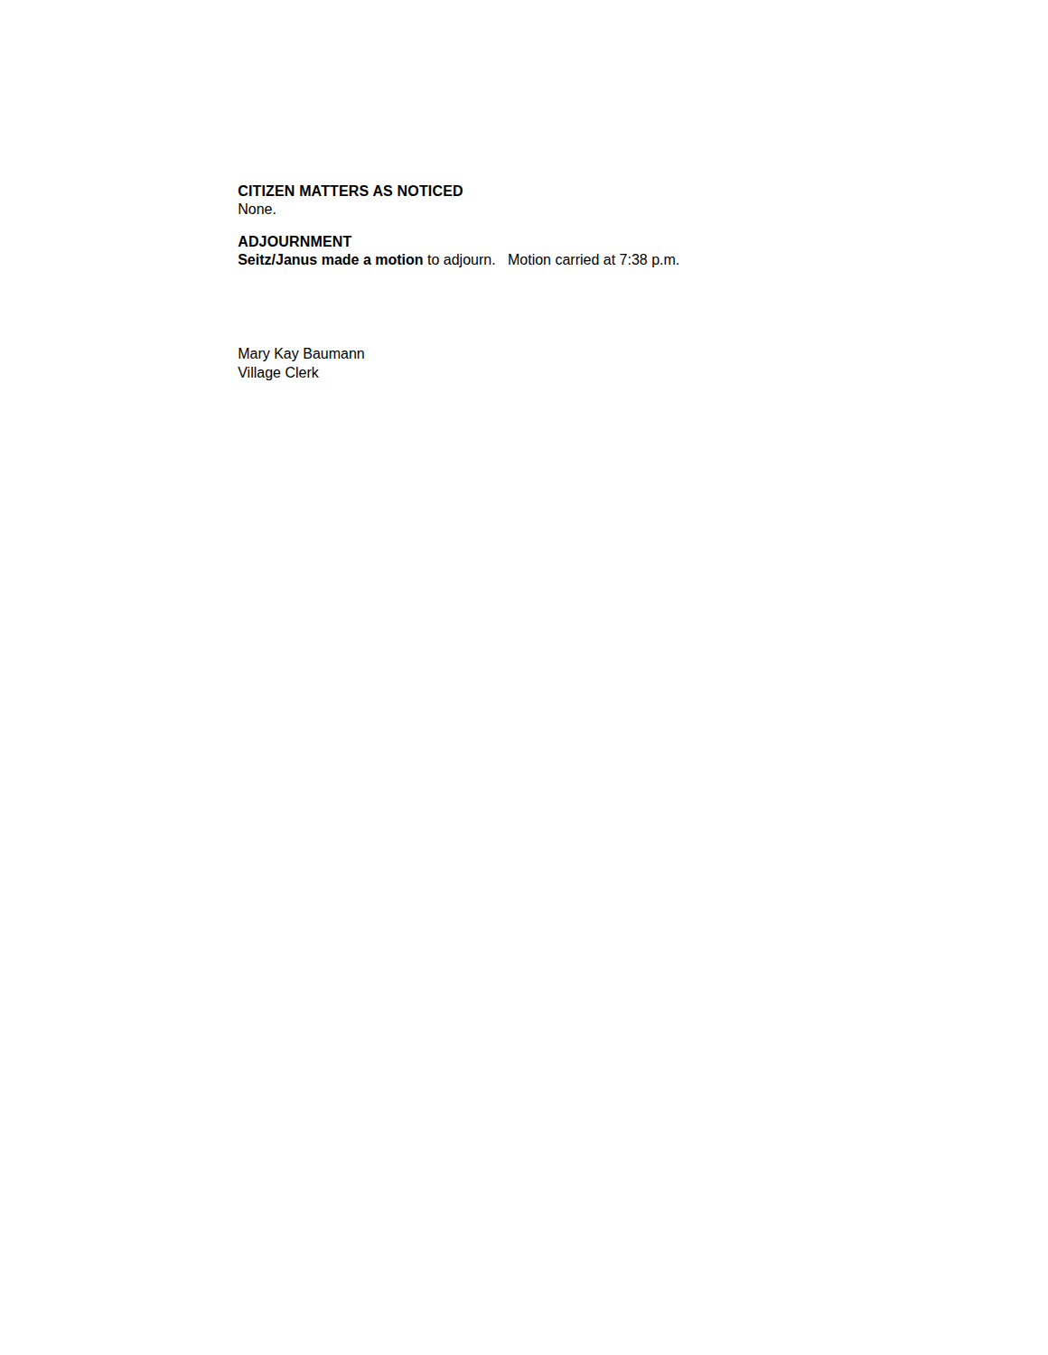CITIZEN MATTERS AS NOTICED
None.
ADJOURNMENT
Seitz/Janus made a motion to adjourn. Motion carried at 7:38 p.m.
Mary Kay Baumann
Village Clerk